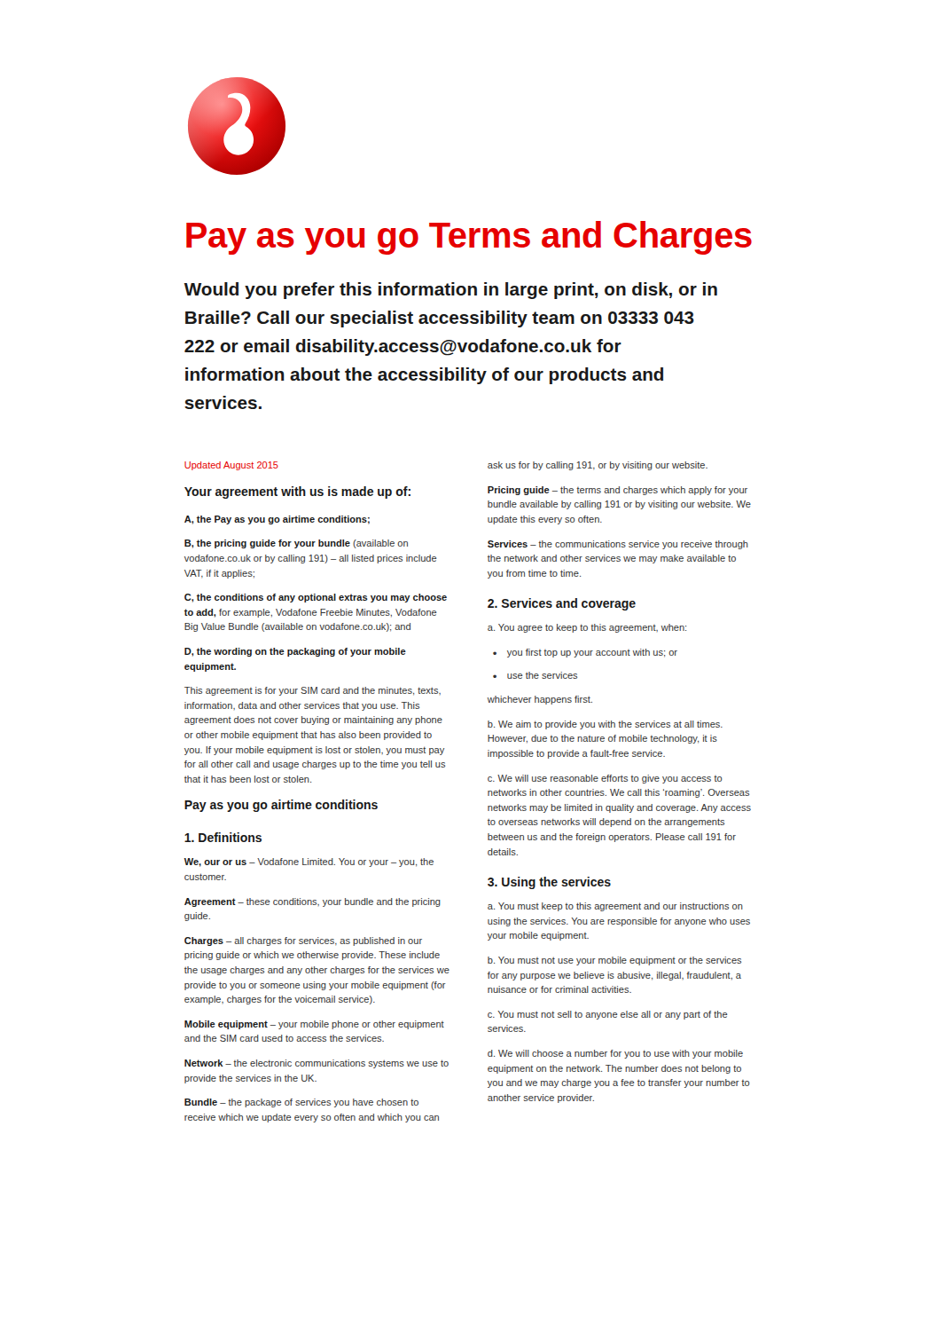Pay as you go Terms and Charges
Would you prefer this information in large print, on disk, or in Braille? Call our specialist accessibility team on 03333 043 222 or email disability.access@vodafone.co.uk for information about the accessibility of our products and services.
Updated August 2015
Your agreement with us is made up of:
A, the Pay as you go airtime conditions;
B, the pricing guide for your bundle (available on vodafone.co.uk or by calling 191) – all listed prices include VAT, if it applies;
C, the conditions of any optional extras you may choose to add, for example, Vodafone Freebie Minutes, Vodafone Big Value Bundle (available on vodafone.co.uk); and
D, the wording on the packaging of your mobile equipment.
This agreement is for your SIM card and the minutes, texts, information, data and other services that you use. This agreement does not cover buying or maintaining any phone or other mobile equipment that has also been provided to you. If your mobile equipment is lost or stolen, you must pay for all other call and usage charges up to the time you tell us that it has been lost or stolen.
Pay as you go airtime conditions
1. Definitions
We, our or us – Vodafone Limited. You or your – you, the customer.
Agreement – these conditions, your bundle and the pricing guide.
Charges – all charges for services, as published in our pricing guide or which we otherwise provide. These include the usage charges and any other charges for the services we provide to you or someone using your mobile equipment (for example, charges for the voicemail service).
Mobile equipment – your mobile phone or other equipment and the SIM card used to access the services.
Network – the electronic communications systems we use to provide the services in the UK.
Bundle – the package of services you have chosen to receive which we update every so often and which you can ask us for by calling 191, or by visiting our website.
Pricing guide – the terms and charges which apply for your bundle available by calling 191 or by visiting our website. We update this every so often.
Services – the communications service you receive through the network and other services we may make available to you from time to time.
2. Services and coverage
a. You agree to keep to this agreement, when:
you first top up your account with us; or
use the services
whichever happens first.
b. We aim to provide you with the services at all times. However, due to the nature of mobile technology, it is impossible to provide a fault-free service.
c. We will use reasonable efforts to give you access to networks in other countries. We call this ‘roaming’. Overseas networks may be limited in quality and coverage. Any access to overseas networks will depend on the arrangements between us and the foreign operators. Please call 191 for details.
3. Using the services
a. You must keep to this agreement and our instructions on using the services. You are responsible for anyone who uses your mobile equipment.
b. You must not use your mobile equipment or the services for any purpose we believe is abusive, illegal, fraudulent, a nuisance or for criminal activities.
c. You must not sell to anyone else all or any part of the services.
d. We will choose a number for you to use with your mobile equipment on the network. The number does not belong to you and we may charge you a fee to transfer your number to another service provider.